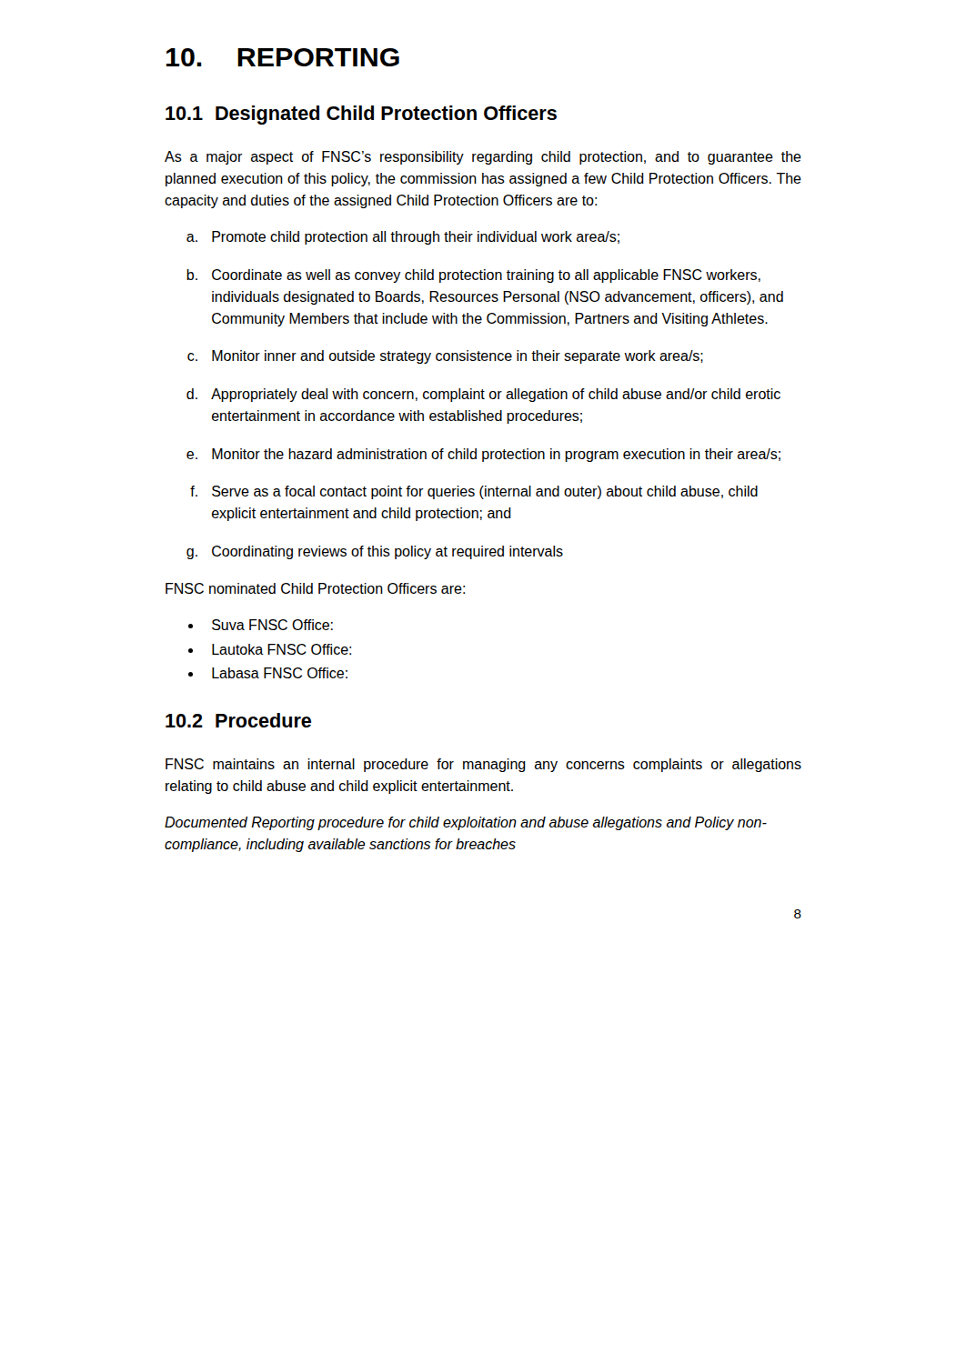10. REPORTING
10.1 Designated Child Protection Officers
As a major aspect of FNSC’s responsibility regarding child protection, and to guarantee the planned execution of this policy, the commission has assigned a few Child Protection Officers. The capacity and duties of the assigned Child Protection Officers are to:
Promote child protection all through their individual work area/s;
Coordinate as well as convey child protection training to all applicable FNSC workers, individuals designated to Boards, Resources Personal (NSO advancement, officers), and Community Members that include with the Commission, Partners and Visiting Athletes.
Monitor inner and outside strategy consistence in their separate work area/s;
Appropriately deal with concern, complaint or allegation of child abuse and/or child erotic entertainment in accordance with established procedures;
Monitor the hazard administration of child protection in program execution in their area/s;
Serve as a focal contact point for queries (internal and outer) about child abuse, child explicit entertainment and child protection; and
Coordinating reviews of this policy at required intervals
FNSC nominated Child Protection Officers are:
Suva FNSC Office:
Lautoka FNSC Office:
Labasa FNSC Office:
10.2 Procedure
FNSC maintains an internal procedure for managing any concerns complaints or allegations relating to child abuse and child explicit entertainment.
Documented Reporting procedure for child exploitation and abuse allegations and Policy non-compliance, including available sanctions for breaches
8